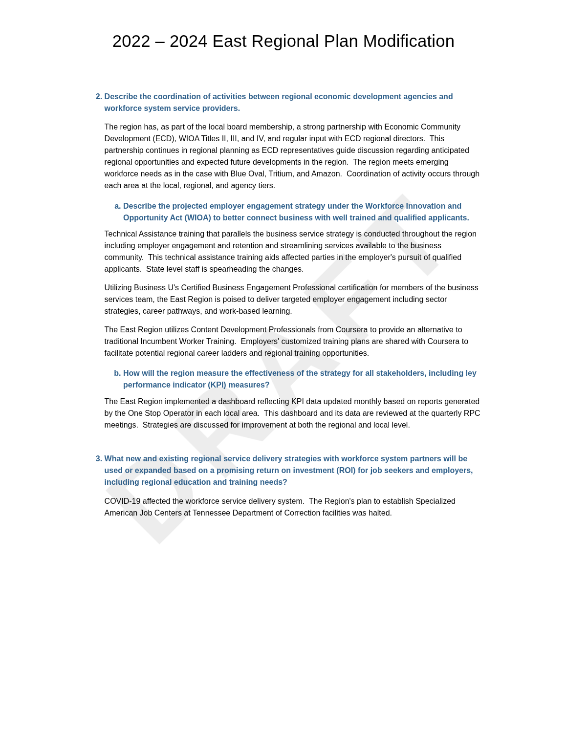DRAFT
2022 – 2024 East Regional Plan Modification
Describe the coordination of activities between regional economic development agencies and workforce system service providers.
The region has, as part of the local board membership, a strong partnership with Economic Community Development (ECD), WIOA Titles II, III, and IV, and regular input with ECD regional directors. This partnership continues in regional planning as ECD representatives guide discussion regarding anticipated regional opportunities and expected future developments in the region. The region meets emerging workforce needs as in the case with Blue Oval, Tritium, and Amazon. Coordination of activity occurs through each area at the local, regional, and agency tiers.
Describe the projected employer engagement strategy under the Workforce Innovation and Opportunity Act (WIOA) to better connect business with well trained and qualified applicants.
Technical Assistance training that parallels the business service strategy is conducted throughout the region including employer engagement and retention and streamlining services available to the business community. This technical assistance training aids affected parties in the employer's pursuit of qualified applicants. State level staff is spearheading the changes.
Utilizing Business U's Certified Business Engagement Professional certification for members of the business services team, the East Region is poised to deliver targeted employer engagement including sector strategies, career pathways, and work-based learning.
The East Region utilizes Content Development Professionals from Coursera to provide an alternative to traditional Incumbent Worker Training. Employers' customized training plans are shared with Coursera to facilitate potential regional career ladders and regional training opportunities.
How will the region measure the effectiveness of the strategy for all stakeholders, including ley performance indicator (KPI) measures?
The East Region implemented a dashboard reflecting KPI data updated monthly based on reports generated by the One Stop Operator in each local area. This dashboard and its data are reviewed at the quarterly RPC meetings. Strategies are discussed for improvement at both the regional and local level.
What new and existing regional service delivery strategies with workforce system partners will be used or expanded based on a promising return on investment (ROI) for job seekers and employers, including regional education and training needs?
COVID-19 affected the workforce service delivery system. The Region's plan to establish Specialized American Job Centers at Tennessee Department of Correction facilities was halted.